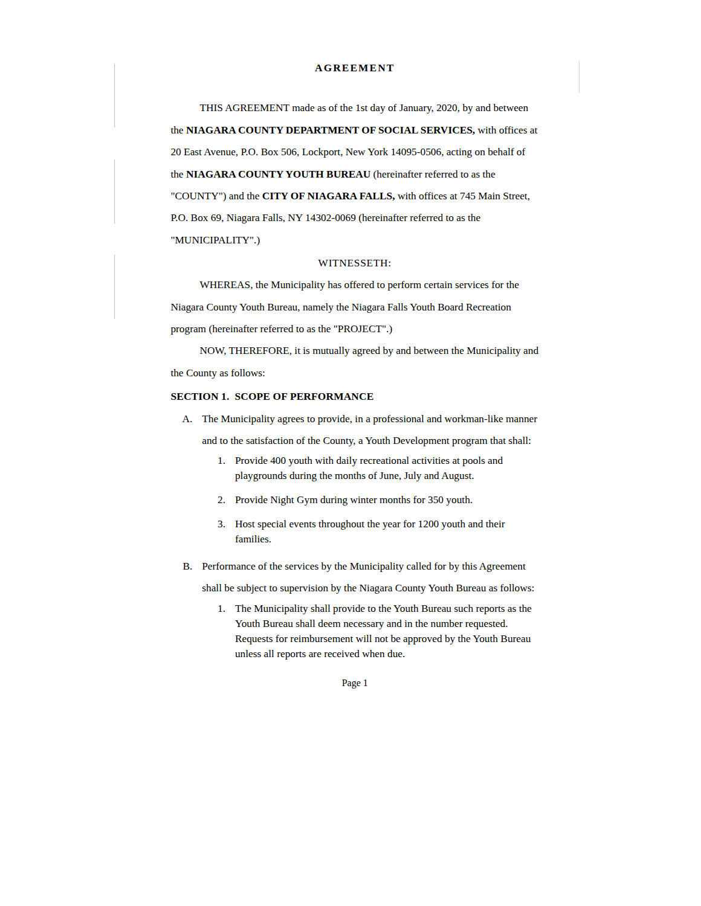AGREEMENT
THIS AGREEMENT made as of the 1st day of January, 2020, by and between the NIAGARA COUNTY DEPARTMENT OF SOCIAL SERVICES, with offices at 20 East Avenue, P.O. Box 506, Lockport, New York 14095-0506, acting on behalf of the NIAGARA COUNTY YOUTH BUREAU (hereinafter referred to as the "COUNTY") and the CITY OF NIAGARA FALLS, with offices at 745 Main Street, P.O. Box 69, Niagara Falls, NY 14302-0069 (hereinafter referred to as the "MUNICIPALITY".)
WITNESSETH:
WHEREAS, the Municipality has offered to perform certain services for the Niagara County Youth Bureau, namely the Niagara Falls Youth Board Recreation program (hereinafter referred to as the "PROJECT".)
NOW, THEREFORE, it is mutually agreed by and between the Municipality and the County as follows:
SECTION 1. SCOPE OF PERFORMANCE
The Municipality agrees to provide, in a professional and workman-like manner and to the satisfaction of the County, a Youth Development program that shall:
Provide 400 youth with daily recreational activities at pools and playgrounds during the months of June, July and August.
Provide Night Gym during winter months for 350 youth.
Host special events throughout the year for 1200 youth and their families.
Performance of the services by the Municipality called for by this Agreement shall be subject to supervision by the Niagara County Youth Bureau as follows:
The Municipality shall provide to the Youth Bureau such reports as the Youth Bureau shall deem necessary and in the number requested. Requests for reimbursement will not be approved by the Youth Bureau unless all reports are received when due.
Page 1